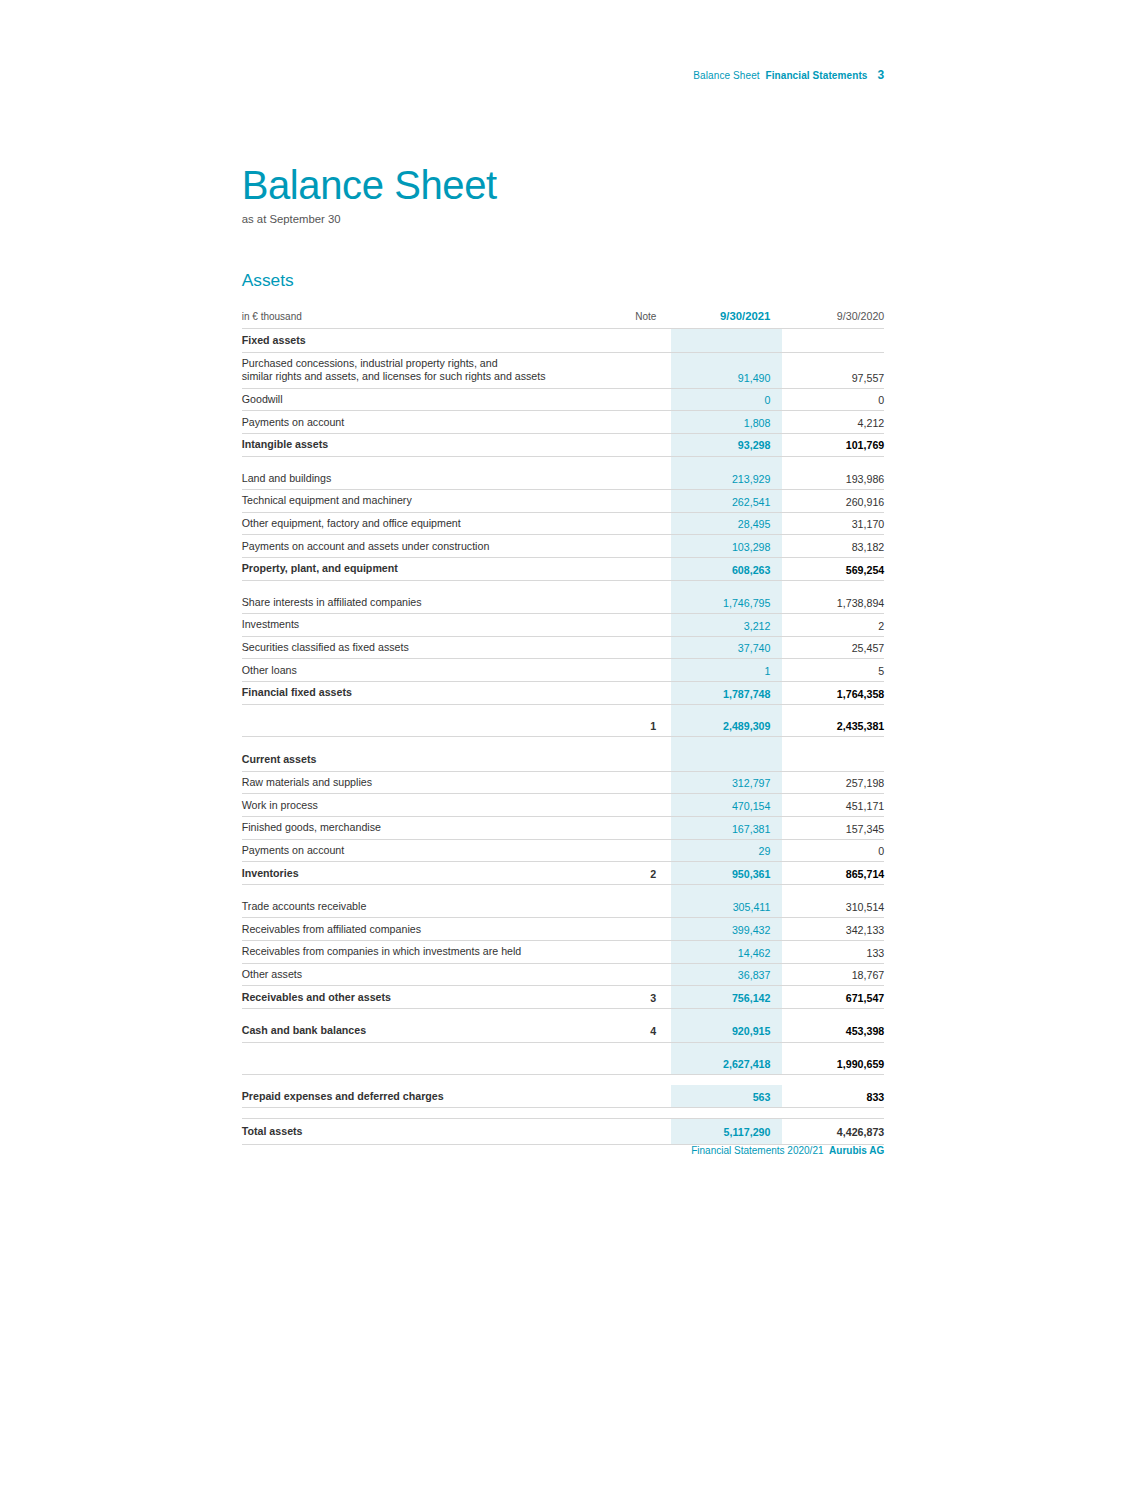Balance Sheet Financial Statements 3
Balance Sheet
as at September 30
Assets
| in € thousand | Note | 9/30/2021 | 9/30/2020 |
| --- | --- | --- | --- |
| Fixed assets | | | |
| Purchased concessions, industrial property rights, and similar rights and assets, and licenses for such rights and assets | | 91,490 | 97,557 |
| Goodwill | | 0 | 0 |
| Payments on account | | 1,808 | 4,212 |
| Intangible assets | | 93,298 | 101,769 |
| Land and buildings | | 213,929 | 193,986 |
| Technical equipment and machinery | | 262,541 | 260,916 |
| Other equipment, factory and office equipment | | 28,495 | 31,170 |
| Payments on account and assets under construction | | 103,298 | 83,182 |
| Property, plant, and equipment | | 608,263 | 569,254 |
| Share interests in affiliated companies | | 1,746,795 | 1,738,894 |
| Investments | | 3,212 | 2 |
| Securities classified as fixed assets | | 37,740 | 25,457 |
| Other loans | | 1 | 5 |
| Financial fixed assets | | 1,787,748 | 1,764,358 |
| | 1 | 2,489,309 | 2,435,381 |
| Current assets | | | |
| Raw materials and supplies | | 312,797 | 257,198 |
| Work in process | | 470,154 | 451,171 |
| Finished goods, merchandise | | 167,381 | 157,345 |
| Payments on account | | 29 | 0 |
| Inventories | 2 | 950,361 | 865,714 |
| Trade accounts receivable | | 305,411 | 310,514 |
| Receivables from affiliated companies | | 399,432 | 342,133 |
| Receivables from companies in which investments are held | | 14,462 | 133 |
| Other assets | | 36,837 | 18,767 |
| Receivables and other assets | 3 | 756,142 | 671,547 |
| Cash and bank balances | 4 | 920,915 | 453,398 |
| | | 2,627,418 | 1,990,659 |
| Prepaid expenses and deferred charges | | 563 | 833 |
| Total assets | | 5,117,290 | 4,426,873 |
Financial Statements 2020/21 Aurubis AG